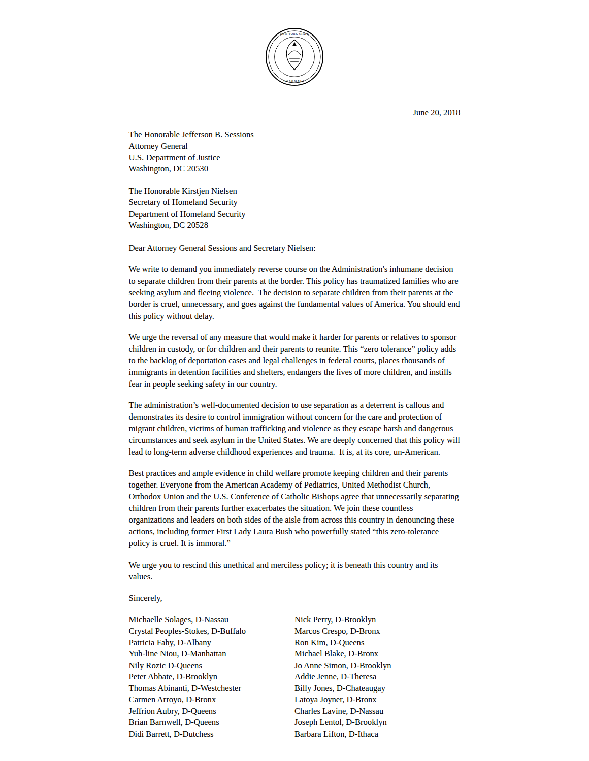NEW YORK STATE ASSEMBLY
June 20, 2018
The Honorable Jefferson B. Sessions
Attorney General
U.S. Department of Justice
Washington, DC 20530 The Honorable Kirstjen Nielsen
Secretary of Homeland Security
Department of Homeland Security
Washington, DC 20528
Dear Attorney General Sessions and Secretary Nielsen:
We write to demand you immediately reverse course on the Administration's inhumane decision to separate children from their parents at the border. This policy has traumatized families who are seeking asylum and fleeing violence. The decision to separate children from their parents at the border is cruel, unnecessary, and goes against the fundamental values of America. You should end this policy without delay.
We urge the reversal of any measure that would make it harder for parents or relatives to sponsor children in custody, or for children and their parents to reunite. This “zero tolerance” policy adds to the backlog of deportation cases and legal challenges in federal courts, places thousands of immigrants in detention facilities and shelters, endangers the lives of more children, and instills fear in people seeking safety in our country.
The administration’s well-documented decision to use separation as a deterrent is callous and demonstrates its desire to control immigration without concern for the care and protection of migrant children, victims of human trafficking and violence as they escape harsh and dangerous circumstances and seek asylum in the United States. We are deeply concerned that this policy will lead to long-term adverse childhood experiences and trauma. It is, at its core, un-American.
Best practices and ample evidence in child welfare promote keeping children and their parents together. Everyone from the American Academy of Pediatrics, United Methodist Church, Orthodox Union and the U.S. Conference of Catholic Bishops agree that unnecessarily separating children from their parents further exacerbates the situation. We join these countless organizations and leaders on both sides of the aisle from across this country in denouncing these actions, including former First Lady Laura Bush who powerfully stated “this zero-tolerance policy is cruel. It is immoral.”
We urge you to rescind this unethical and merciless policy; it is beneath this country and its values.
Sincerely,
| Michaelle Solages, D-Nassau Crystal Peoples-Stokes, D-Buffalo Patricia Fahy, D-Albany Yuh-line Niou, D-Manhattan Nily Rozic D-Queens Peter Abbate, D-Brooklyn Thomas Abinanti, D-Westchester Carmen Arroyo, D-Bronx Jeffrion Aubry, D-Queens Brian Barnwell, D-Queens Didi Barrett, D-Dutchess | Nick Perry, D-Brooklyn Marcos Crespo, D-Bronx Ron Kim, D-Queens Michael Blake, D-Bronx Jo Anne Simon, D-Brooklyn Addie Jenne, D-Theresa Billy Jones, D-Chateaugay Latoya Joyner, D-Bronx Charles Lavine, D-Nassau Joseph Lentol, D-Brooklyn Barbara Lifton, D-Ithaca |